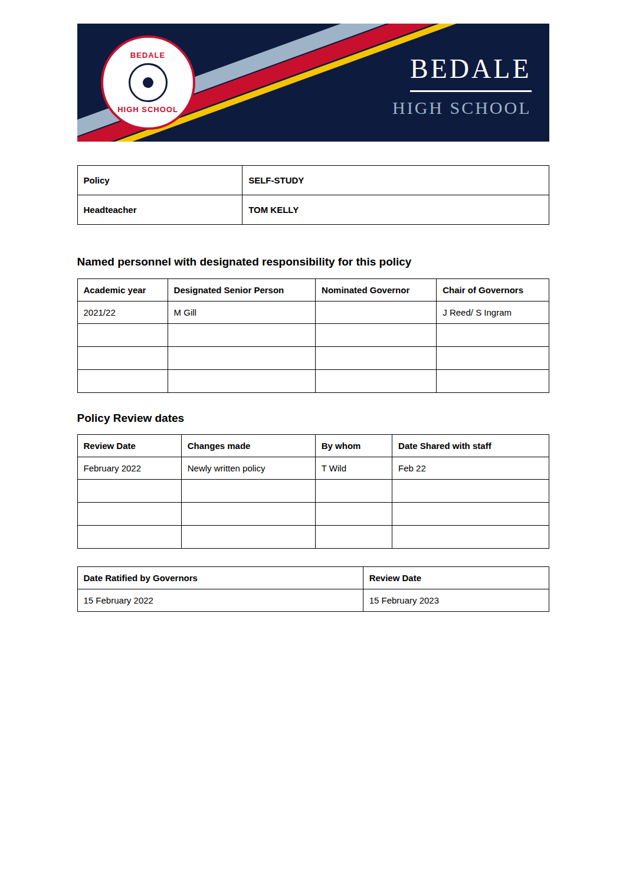BEDALE
HIGH SCHOOL
BEDALE HIGH SCHOOL
| Policy | SELF-STUDY |
| Headteacher | TOM KELLY |
Named personnel with designated responsibility for this policy
| Academic year | Designated Senior Person | Nominated Governor | Chair of Governors |
| --- | --- | --- | --- |
| 2021/22 | M Gill | | J Reed/ S Ingram |
Policy Review dates
| Review Date | Changes made | By whom | Date Shared with staff |
| --- | --- | --- | --- |
| February 2022 | Newly written policy | T Wild | Feb 22 |
| Date Ratified by Governors | Review Date |
| --- | --- |
| 15 February 2022 | 15 February 2023 |